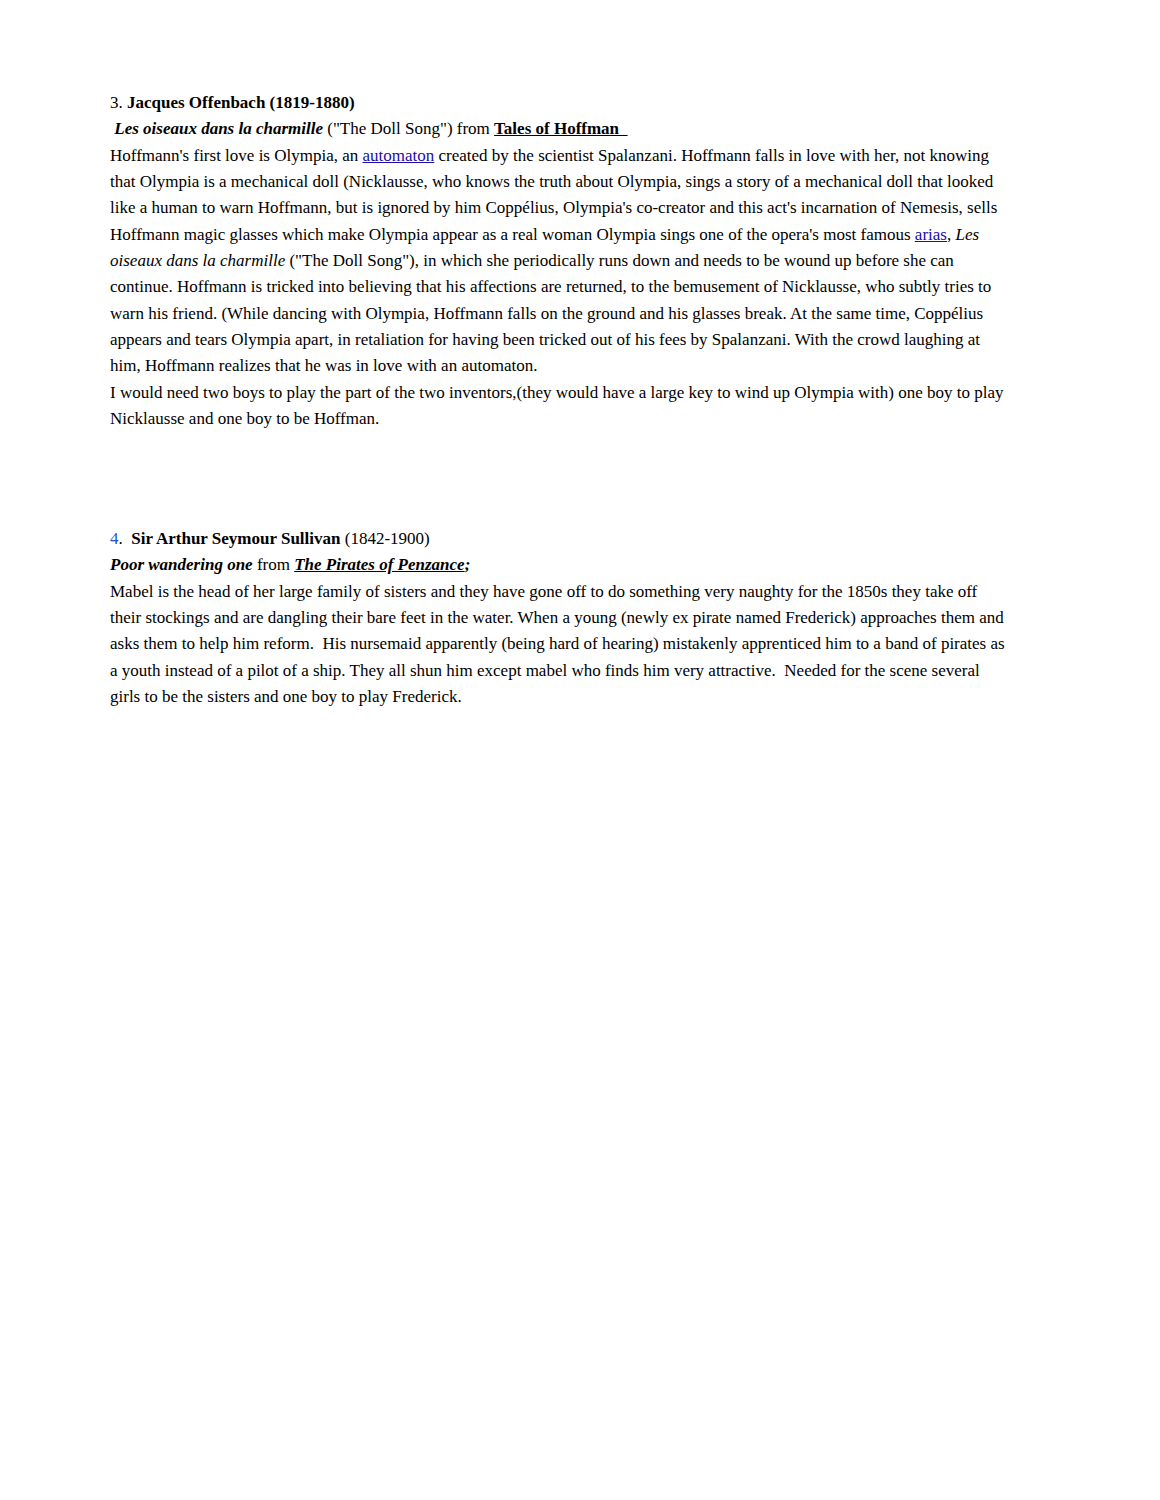3. Jacques Offenbach (1819-1880)
Les oiseaux dans la charmille ("The Doll Song") from Tales of Hoffman
Hoffmann's first love is Olympia, an automaton created by the scientist Spalanzani. Hoffmann falls in love with her, not knowing that Olympia is a mechanical doll (Nicklausse, who knows the truth about Olympia, sings a story of a mechanical doll that looked like a human to warn Hoffmann, but is ignored by him Coppélius, Olympia's co-creator and this act's incarnation of Nemesis, sells Hoffmann magic glasses which make Olympia appear as a real woman Olympia sings one of the opera's most famous arias, Les oiseaux dans la charmille ("The Doll Song"), in which she periodically runs down and needs to be wound up before she can continue. Hoffmann is tricked into believing that his affections are returned, to the bemusement of Nicklausse, who subtly tries to warn his friend. (While dancing with Olympia, Hoffmann falls on the ground and his glasses break. At the same time, Coppélius appears and tears Olympia apart, in retaliation for having been tricked out of his fees by Spalanzani. With the crowd laughing at him, Hoffmann realizes that he was in love with an automaton.
I would need two boys to play the part of the two inventors,(they would have a large key to wind up Olympia with) one boy to play Nicklausse and one boy to be Hoffman.
4. Sir Arthur Seymour Sullivan (1842-1900)
Poor wandering one from The Pirates of Penzance;
Mabel is the head of her large family of sisters and they have gone off to do something very naughty for the 1850s they take off their stockings and are dangling their bare feet in the water. When a young (newly ex pirate named Frederick) approaches them and asks them to help him reform. His nursemaid apparently (being hard of hearing) mistakenly apprenticed him to a band of pirates as a youth instead of a pilot of a ship. They all shun him except mabel who finds him very attractive. Needed for the scene several girls to be the sisters and one boy to play Frederick.